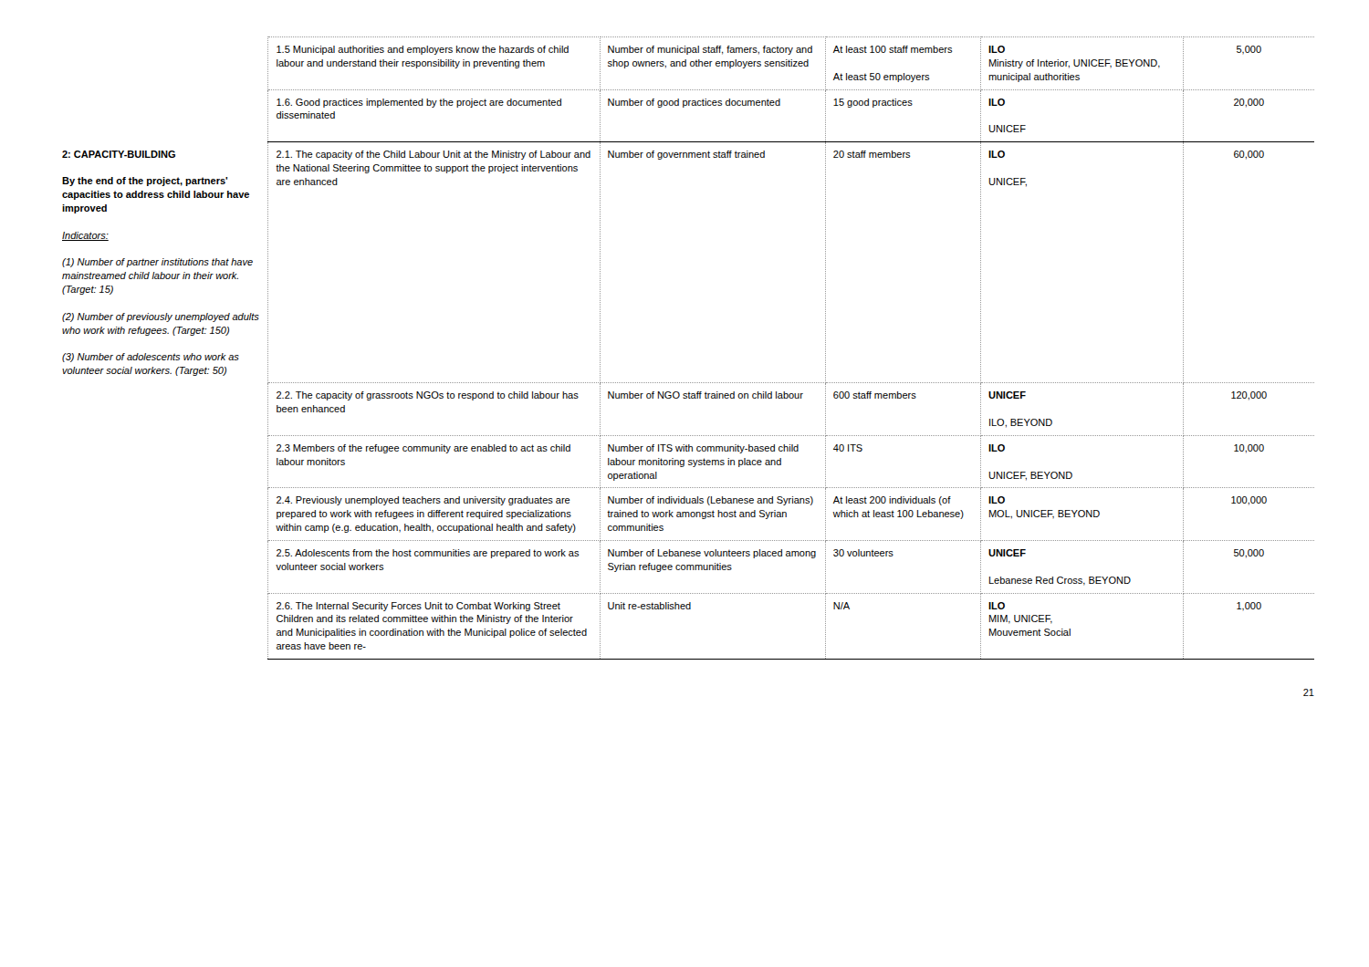| | 1.5 Municipal authorities and employers know the hazards of child labour and understand their responsibility in preventing them | Number of municipal staff, famers, factory and shop owners, and other employers sensitized | At least 100 staff members At least 50 employers | ILO Ministry of Interior, UNICEF, BEYOND, municipal authorities | 5,000 |
| | 1.6. Good practices implemented by the project are documented disseminated | Number of good practices documented | 15 good practices | ILO UNICEF | 20,000 |
| 2: CAPACITY-BUILDING By the end of the project, partners' capacities to address child labour have improved Indicators: (1) Number of partner institutions that have mainstreamed child labour in their work. (Target: 15) (2) Number of previously unemployed adults who work with refugees. (Target: 150) (3) Number of adolescents who work as volunteer social workers. (Target: 50) | 2.1. The capacity of the Child Labour Unit at the Ministry of Labour and the National Steering Committee to support the project interventions are enhanced | Number of government staff trained | 20 staff members | ILO UNICEF, | 60,000 |
| | 2.2. The capacity of grassroots NGOs to respond to child labour has been enhanced | Number of NGO staff trained on child labour | 600 staff members | UNICEF ILO, BEYOND | 120,000 |
| | 2.3 Members of the refugee community are enabled to act as child labour monitors | Number of ITS with community-based child labour monitoring systems in place and operational | 40 ITS | ILO UNICEF, BEYOND | 10,000 |
| | 2.4. Previously unemployed teachers and university graduates are prepared to work with refugees in different required specializations within camp (e.g. education, health, occupational health and safety) | Number of individuals (Lebanese and Syrians) trained to work amongst host and Syrian communities | At least 200 individuals (of which at least 100 Lebanese) | ILO MOL, UNICEF, BEYOND | 100,000 |
| | 2.5. Adolescents from the host communities are prepared to work as volunteer social workers | Number of Lebanese volunteers placed among Syrian refugee communities | 30 volunteers | UNICEF Lebanese Red Cross, BEYOND | 50,000 |
| | 2.6. The Internal Security Forces Unit to Combat Working Street Children and its related committee within the Ministry of the Interior and Municipalities in coordination with the Municipal police of selected areas have been re- | Unit re-established | N/A | ILO MIM, UNICEF, Mouvement Social | 1,000 |
21